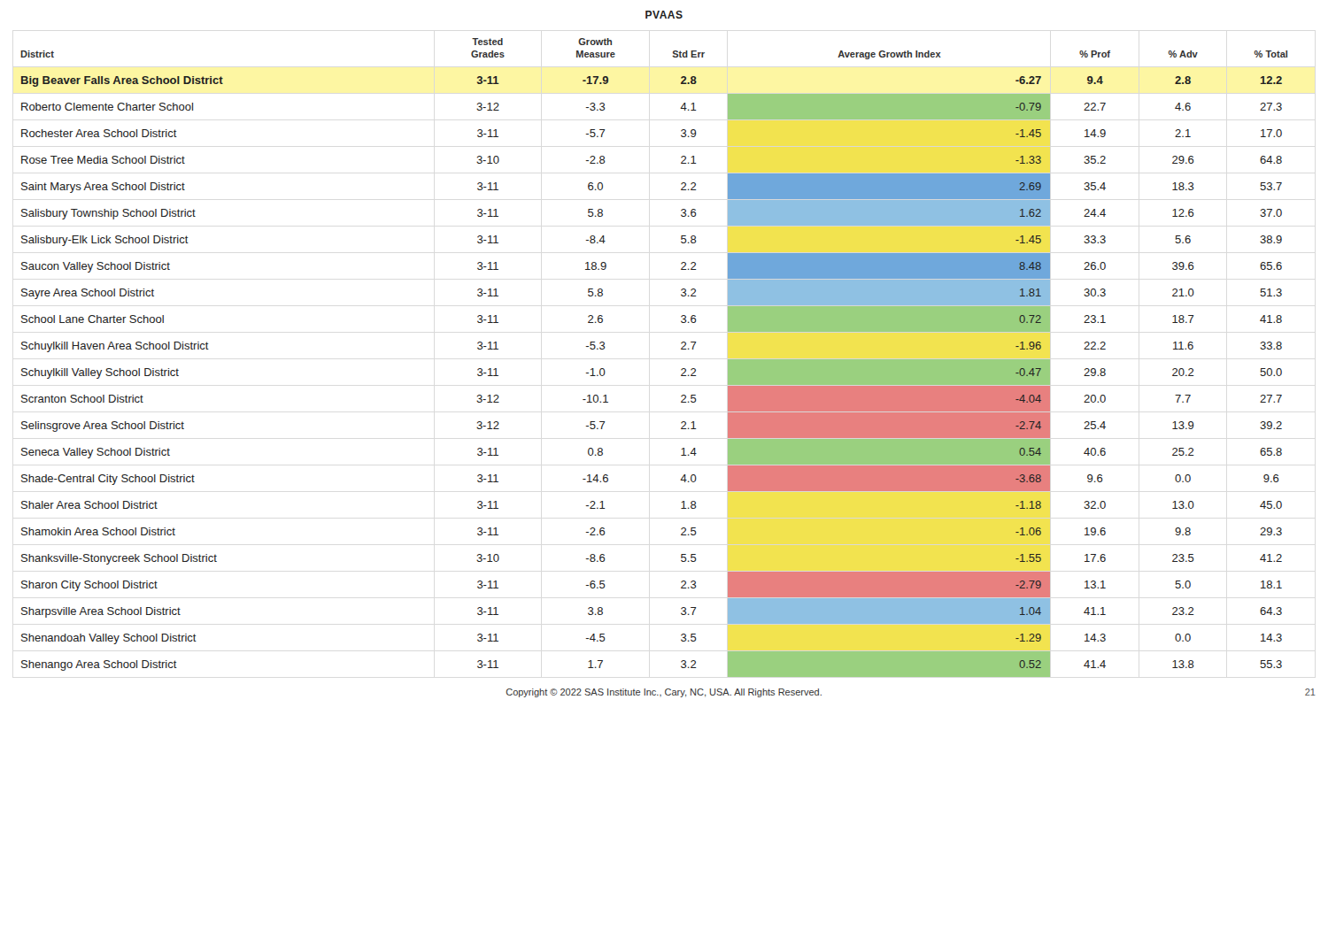PVAAS
District growth measures, standard error, average growth index and proficiency percentages
| District | Tested Grades | Growth Measure | Std Err | Average Growth Index | % Prof | % Adv | % Total |
| --- | --- | --- | --- | --- | --- | --- | --- |
| Big Beaver Falls Area School District | 3-11 | -17.9 | 2.8 | -6.27 | 9.4 | 2.8 | 12.2 |
| Roberto Clemente Charter School | 3-12 | -3.3 | 4.1 | -0.79 | 22.7 | 4.6 | 27.3 |
| Rochester Area School District | 3-11 | -5.7 | 3.9 | -1.45 | 14.9 | 2.1 | 17.0 |
| Rose Tree Media School District | 3-10 | -2.8 | 2.1 | -1.33 | 35.2 | 29.6 | 64.8 |
| Saint Marys Area School District | 3-11 | 6.0 | 2.2 | 2.69 | 35.4 | 18.3 | 53.7 |
| Salisbury Township School District | 3-11 | 5.8 | 3.6 | 1.62 | 24.4 | 12.6 | 37.0 |
| Salisbury-Elk Lick School District | 3-11 | -8.4 | 5.8 | -1.45 | 33.3 | 5.6 | 38.9 |
| Saucon Valley School District | 3-11 | 18.9 | 2.2 | 8.48 | 26.0 | 39.6 | 65.6 |
| Sayre Area School District | 3-11 | 5.8 | 3.2 | 1.81 | 30.3 | 21.0 | 51.3 |
| School Lane Charter School | 3-11 | 2.6 | 3.6 | 0.72 | 23.1 | 18.7 | 41.8 |
| Schuylkill Haven Area School District | 3-11 | -5.3 | 2.7 | -1.96 | 22.2 | 11.6 | 33.8 |
| Schuylkill Valley School District | 3-11 | -1.0 | 2.2 | -0.47 | 29.8 | 20.2 | 50.0 |
| Scranton School District | 3-12 | -10.1 | 2.5 | -4.04 | 20.0 | 7.7 | 27.7 |
| Selinsgrove Area School District | 3-12 | -5.7 | 2.1 | -2.74 | 25.4 | 13.9 | 39.2 |
| Seneca Valley School District | 3-11 | 0.8 | 1.4 | 0.54 | 40.6 | 25.2 | 65.8 |
| Shade-Central City School District | 3-11 | -14.6 | 4.0 | -3.68 | 9.6 | 0.0 | 9.6 |
| Shaler Area School District | 3-11 | -2.1 | 1.8 | -1.18 | 32.0 | 13.0 | 45.0 |
| Shamokin Area School District | 3-11 | -2.6 | 2.5 | -1.06 | 19.6 | 9.8 | 29.3 |
| Shanksville-Stonycreek School District | 3-10 | -8.6 | 5.5 | -1.55 | 17.6 | 23.5 | 41.2 |
| Sharon City School District | 3-11 | -6.5 | 2.3 | -2.79 | 13.1 | 5.0 | 18.1 |
| Sharpsville Area School District | 3-11 | 3.8 | 3.7 | 1.04 | 41.1 | 23.2 | 64.3 |
| Shenandoah Valley School District | 3-11 | -4.5 | 3.5 | -1.29 | 14.3 | 0.0 | 14.3 |
| Shenango Area School District | 3-11 | 1.7 | 3.2 | 0.52 | 41.4 | 13.8 | 55.3 |
Copyright © 2022 SAS Institute Inc., Cary, NC, USA. All Rights Reserved. 21